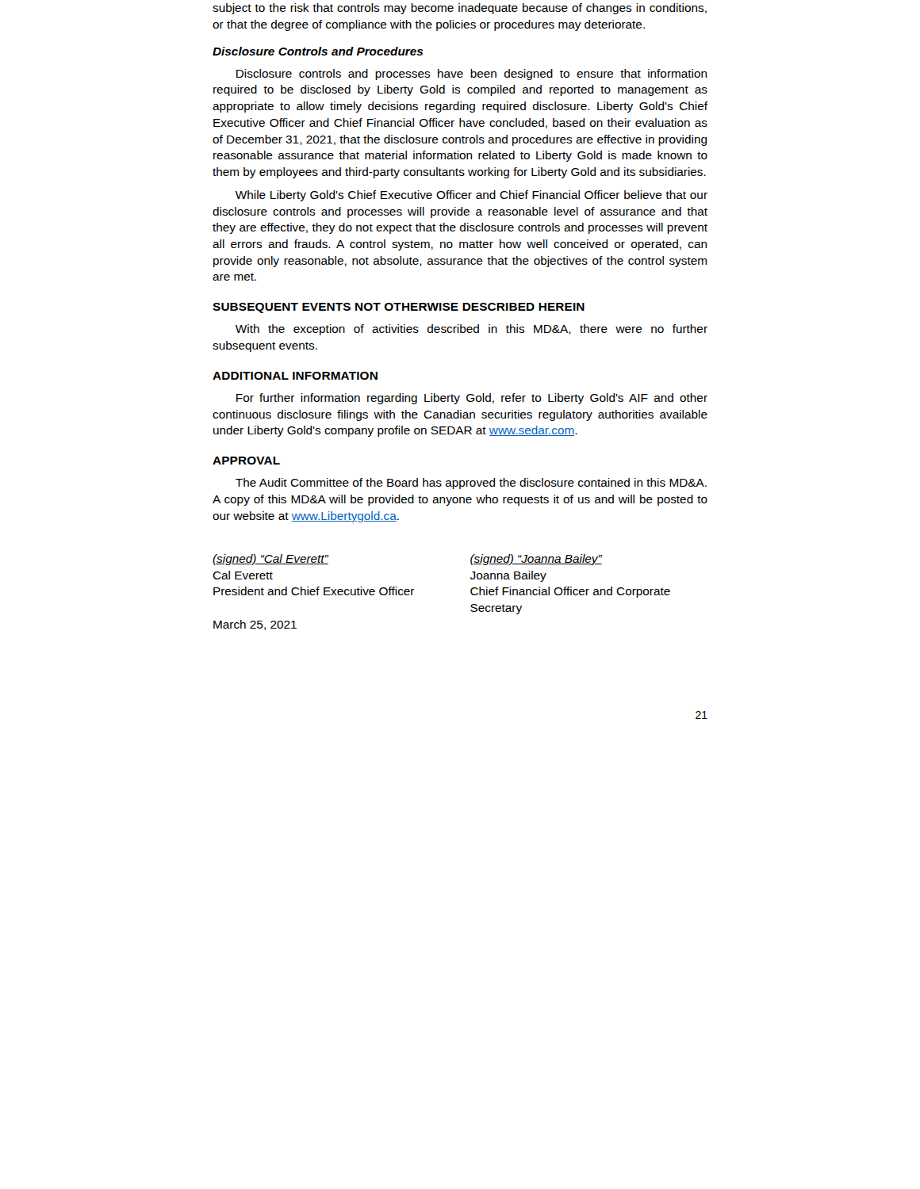subject to the risk that controls may become inadequate because of changes in conditions, or that the degree of compliance with the policies or procedures may deteriorate.
Disclosure Controls and Procedures
Disclosure controls and processes have been designed to ensure that information required to be disclosed by Liberty Gold is compiled and reported to management as appropriate to allow timely decisions regarding required disclosure. Liberty Gold's Chief Executive Officer and Chief Financial Officer have concluded, based on their evaluation as of December 31, 2021, that the disclosure controls and procedures are effective in providing reasonable assurance that material information related to Liberty Gold is made known to them by employees and third-party consultants working for Liberty Gold and its subsidiaries.
While Liberty Gold's Chief Executive Officer and Chief Financial Officer believe that our disclosure controls and processes will provide a reasonable level of assurance and that they are effective, they do not expect that the disclosure controls and processes will prevent all errors and frauds. A control system, no matter how well conceived or operated, can provide only reasonable, not absolute, assurance that the objectives of the control system are met.
Subsequent Events Not Otherwise Described Herein
With the exception of activities described in this MD&A, there were no further subsequent events.
Additional Information
For further information regarding Liberty Gold, refer to Liberty Gold's AIF and other continuous disclosure filings with the Canadian securities regulatory authorities available under Liberty Gold's company profile on SEDAR at www.sedar.com.
Approval
The Audit Committee of the Board has approved the disclosure contained in this MD&A. A copy of this MD&A will be provided to anyone who requests it of us and will be posted to our website at www.Libertygold.ca.
| (signed) “Cal Everett” | (signed) “Joanna Bailey” |
| Cal Everett | Joanna Bailey |
| President and Chief Executive Officer | Chief Financial Officer and Corporate Secretary |
| March 25, 2021 | |
21